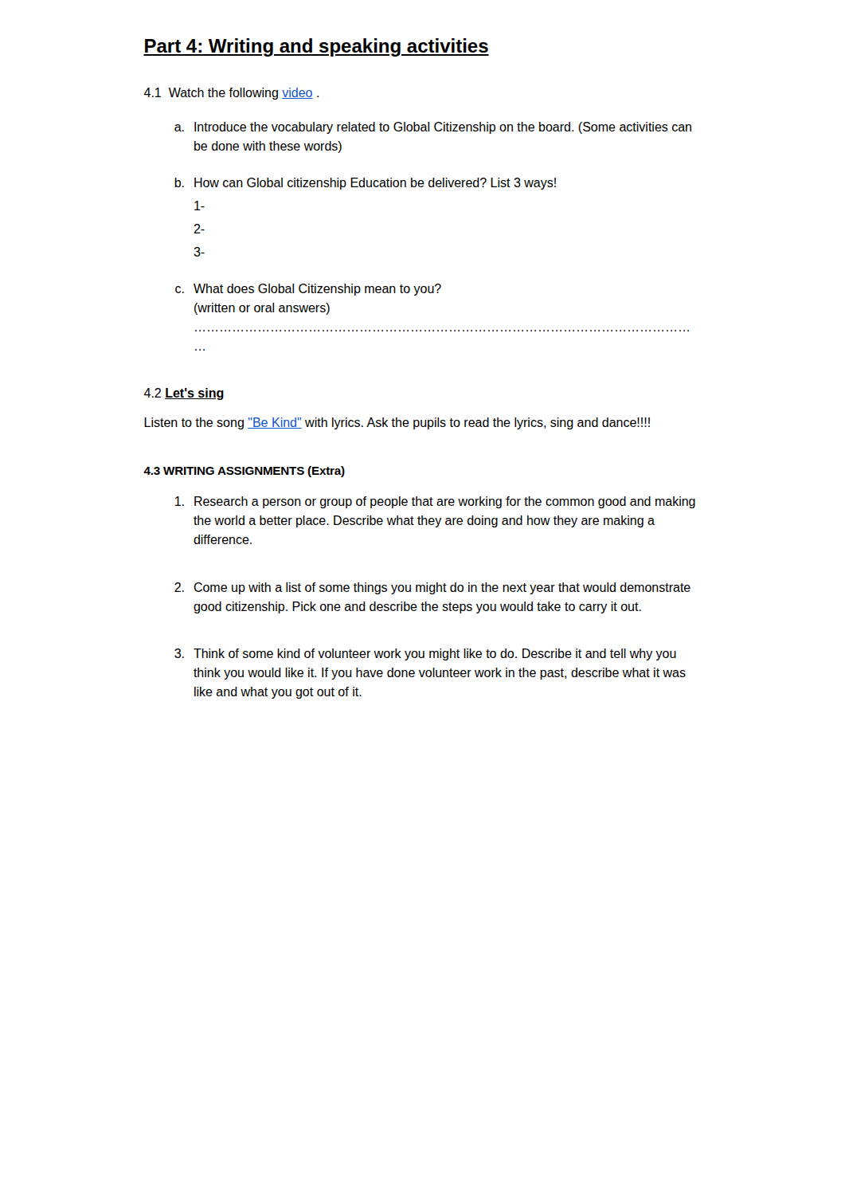Part 4: Writing and speaking activities
4.1 Watch the following video .
Introduce the vocabulary related to Global Citizenship on the board. (Some activities can be done with these words)
How can Global citizenship Education be delivered? List 3 ways!
1-
2-
3-
What does Global Citizenship mean to you?
(written or oral answers) …………………………………………………………………………………………………………
4.2 Let's sing
Listen to the song "Be Kind" with lyrics. Ask the pupils to read the lyrics, sing and dance!!!!
4.3 WRITING ASSIGNMENTS (Extra)
Research a person or group of people that are working for the common good and making the world a better place. Describe what they are doing and how they are making a difference.
Come up with a list of some things you might do in the next year that would demonstrate good citizenship. Pick one and describe the steps you would take to carry it out.
Think of some kind of volunteer work you might like to do. Describe it and tell why you think you would like it. If you have done volunteer work in the past, describe what it was like and what you got out of it.